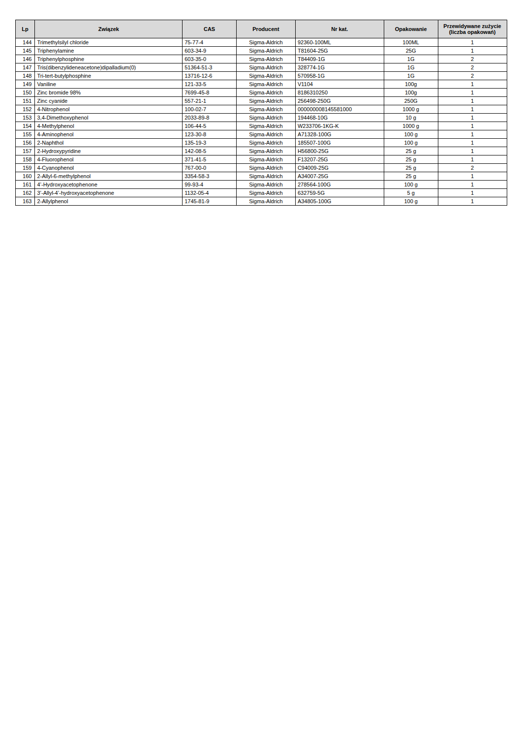| Lp | Związek | CAS | Producent | Nr kat. | Opakowanie | Przewidywane zużycie (liczba opakowań) |
| --- | --- | --- | --- | --- | --- | --- |
| 144 | Trimethylsilyl chloride | 75-77-4 | Sigma-Aldrich | 92360-100ML | 100ML | 1 |
| 145 | Triphenylamine | 603-34-9 | Sigma-Aldrich | T81604-25G | 25G | 1 |
| 146 | Triphenylphosphine | 603-35-0 | Sigma-Aldrich | T84409-1G | 1G | 2 |
| 147 | Tris(dibenzylideneacetone)dipalladium(0) | 51364-51-3 | Sigma-Aldrich | 328774-1G | 1G | 2 |
| 148 | Tri-tert-butylphosphine | 13716-12-6 | Sigma-Aldrich | 570958-1G | 1G | 2 |
| 149 | Vaniline | 121-33-5 | Sigma-Aldrich | V1104 | 100g | 1 |
| 150 | Zinc bromide 98% | 7699-45-8 | Sigma-Aldrich | 8186310250 | 100g | 1 |
| 151 | Zinc cyanide | 557-21-1 | Sigma-Aldrich | 256498-250G | 250G | 1 |
| 152 | 4-Nitrophenol | 100-02-7 | Sigma-Aldrich | 000000008145581000 | 1000 g | 1 |
| 153 | 3,4-Dimethoxyphenol | 2033-89-8 | Sigma-Aldrich | 194468-10G | 10 g | 1 |
| 154 | 4-Methylphenol | 106-44-5 | Sigma-Aldrich | W233706-1KG-K | 1000 g | 1 |
| 155 | 4-Aminophenol | 123-30-8 | Sigma-Aldrich | A71328-100G | 100 g | 1 |
| 156 | 2-Naphthol | 135-19-3 | Sigma-Aldrich | 185507-100G | 100 g | 1 |
| 157 | 2-Hydroxypyridine | 142-08-5 | Sigma-Aldrich | H56800-25G | 25 g | 1 |
| 158 | 4-Fluorophenol | 371-41-5 | Sigma-Aldrich | F13207-25G | 25 g | 1 |
| 159 | 4-Cyanophenol | 767-00-0 | Sigma-Aldrich | C94009-25G | 25 g | 2 |
| 160 | 2-Allyl-6-methylphenol | 3354-58-3 | Sigma-Aldrich | A34007-25G | 25 g | 1 |
| 161 | 4’-Hydroxyacetophenone | 99-93-4 | Sigma-Aldrich | 278564-100G | 100 g | 1 |
| 162 | 3’-Allyl-4’-hydroxyacetophenone | 1132-05-4 | Sigma-Aldrich | 632759-5G | 5 g | 1 |
| 163 | 2-Allylphenol | 1745-81-9 | Sigma-Aldrich | A34805-100G | 100 g | 1 |